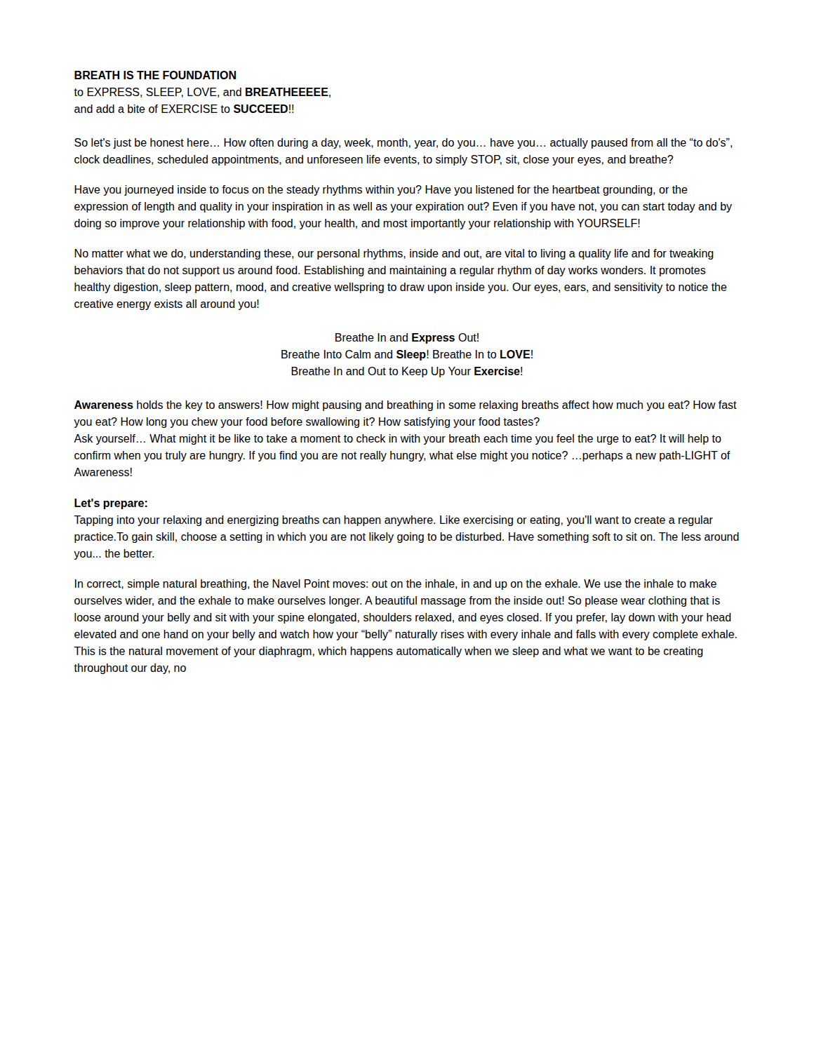BREATH IS THE FOUNDATION
to EXPRESS, SLEEP, LOVE, and BREATHEEEEE,
and add a bite of EXERCISE to SUCCEED!!
So let's just be honest here… How often during a day, week, month, year, do you… have you… actually paused from all the “to do's”, clock deadlines, scheduled appointments, and unforeseen life events, to simply STOP, sit, close your eyes, and breathe?
Have you journeyed inside to focus on the steady rhythms within you? Have you listened for the heartbeat grounding, or the expression of length and quality in your inspiration in as well as your expiration out? Even if you have not, you can start today and by doing so improve your relationship with food, your health, and most importantly your relationship with YOURSELF!
No matter what we do, understanding these, our personal rhythms, inside and out, are vital to living a quality life and for tweaking behaviors that do not support us around food. Establishing and maintaining a regular rhythm of day works wonders. It promotes healthy digestion, sleep pattern, mood, and creative wellspring to draw upon inside you. Our eyes, ears, and sensitivity to notice the creative energy exists all around you!
Breathe In and Express Out!
Breathe Into Calm and Sleep! Breathe In to LOVE!
Breathe In and Out to Keep Up Your Exercise!
Awareness holds the key to answers! How might pausing and breathing in some relaxing breaths affect how much you eat? How fast you eat? How long you chew your food before swallowing it? How satisfying your food tastes?
Ask yourself… What might it be like to take a moment to check in with your breath each time you feel the urge to eat? It will help to confirm when you truly are hungry. If you find you are not really hungry, what else might you notice? …perhaps a new path-LIGHT of Awareness!
Let's prepare:
Tapping into your relaxing and energizing breaths can happen anywhere. Like exercising or eating, you'll want to create a regular practice.To gain skill, choose a setting in which you are not likely going to be disturbed. Have something soft to sit on. The less around you... the better.
In correct, simple natural breathing, the Navel Point moves: out on the inhale, in and up on the exhale. We use the inhale to make ourselves wider, and the exhale to make ourselves longer. A beautiful massage from the inside out! So please wear clothing that is loose around your belly and sit with your spine elongated, shoulders relaxed, and eyes closed. If you prefer, lay down with your head elevated and one hand on your belly and watch how your “belly” naturally rises with every inhale and falls with every complete exhale. This is the natural movement of your diaphragm, which happens automatically when we sleep and what we want to be creating throughout our day, no